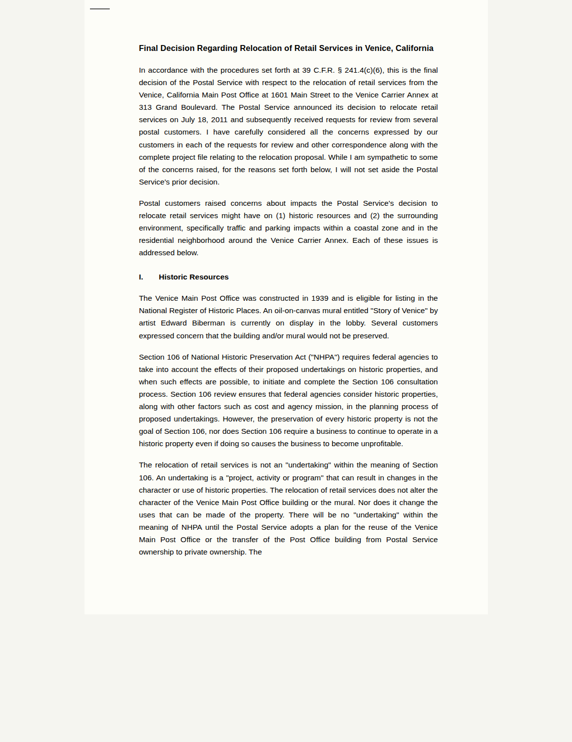Final Decision Regarding Relocation of Retail Services in Venice, California
In accordance with the procedures set forth at 39 C.F.R. § 241.4(c)(6), this is the final decision of the Postal Service with respect to the relocation of retail services from the Venice, California Main Post Office at 1601 Main Street to the Venice Carrier Annex at 313 Grand Boulevard. The Postal Service announced its decision to relocate retail services on July 18, 2011 and subsequently received requests for review from several postal customers. I have carefully considered all the concerns expressed by our customers in each of the requests for review and other correspondence along with the complete project file relating to the relocation proposal. While I am sympathetic to some of the concerns raised, for the reasons set forth below, I will not set aside the Postal Service's prior decision.
Postal customers raised concerns about impacts the Postal Service's decision to relocate retail services might have on (1) historic resources and (2) the surrounding environment, specifically traffic and parking impacts within a coastal zone and in the residential neighborhood around the Venice Carrier Annex. Each of these issues is addressed below.
I. Historic Resources
The Venice Main Post Office was constructed in 1939 and is eligible for listing in the National Register of Historic Places. An oil-on-canvas mural entitled "Story of Venice" by artist Edward Biberman is currently on display in the lobby. Several customers expressed concern that the building and/or mural would not be preserved.
Section 106 of National Historic Preservation Act ("NHPA") requires federal agencies to take into account the effects of their proposed undertakings on historic properties, and when such effects are possible, to initiate and complete the Section 106 consultation process. Section 106 review ensures that federal agencies consider historic properties, along with other factors such as cost and agency mission, in the planning process of proposed undertakings. However, the preservation of every historic property is not the goal of Section 106, nor does Section 106 require a business to continue to operate in a historic property even if doing so causes the business to become unprofitable.
The relocation of retail services is not an "undertaking" within the meaning of Section 106. An undertaking is a "project, activity or program" that can result in changes in the character or use of historic properties. The relocation of retail services does not alter the character of the Venice Main Post Office building or the mural. Nor does it change the uses that can be made of the property. There will be no "undertaking" within the meaning of NHPA until the Postal Service adopts a plan for the reuse of the Venice Main Post Office or the transfer of the Post Office building from Postal Service ownership to private ownership. The